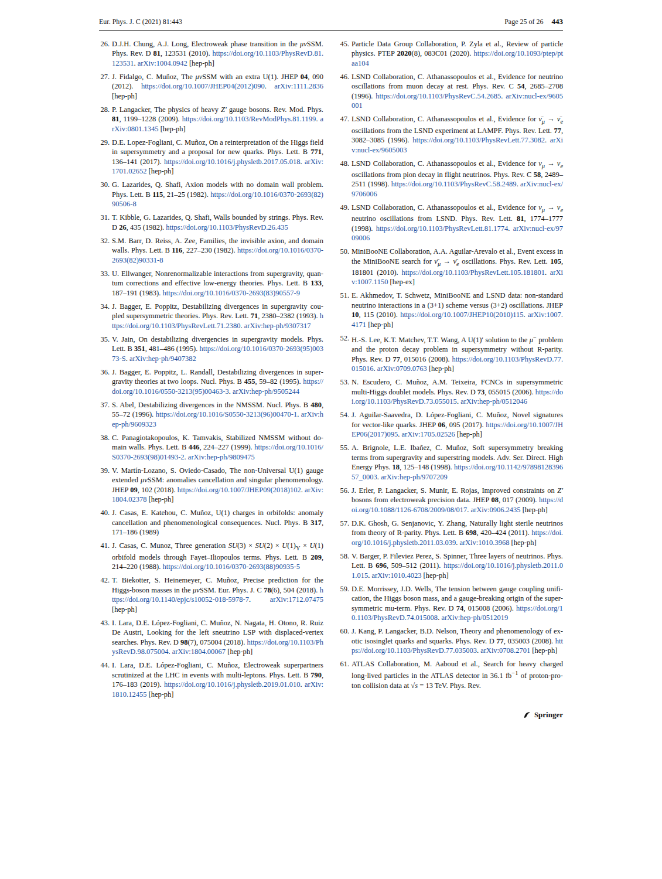Eur. Phys. J. C (2021) 81:443
Page 25 of 26 443
26. D.J.H. Chung, A.J. Long, Electroweak phase transition in the μν SSM. Phys. Rev. D 81, 123531 (2010). https://doi.org/10.1103/PhysRevD.81.123531. arXiv:1004.0942 [hep-ph]
27. J. Fidalgo, C. Muñoz, The μν SSM with an extra U(1). JHEP 04, 090 (2012). https://doi.org/10.1007/JHEP04(2012)090. arXiv:1111.2836 [hep-ph]
28. P. Langacker, The physics of heavy Z′ gauge bosons. Rev. Mod. Phys. 81, 1199–1228 (2009). https://doi.org/10.1103/RevModPhys.81.1199. arXiv:0801.1345 [hep-ph]
29. D.E. Lopez-Fogliani, C. Muñoz, On a reinterpretation of the Higgs field in supersymmetry and a proposal for new quarks. Phys. Lett. B 771, 136–141 (2017). https://doi.org/10.1016/j.physletb.2017.05.018. arXiv:1701.02652 [hep-ph]
30. G. Lazarides, Q. Shafi, Axion models with no domain wall problem. Phys. Lett. B 115, 21–25 (1982). https://doi.org/10.1016/0370-2693(82)90506-8
31. T. Kibble, G. Lazarides, Q. Shafi, Walls bounded by strings. Phys. Rev. D 26, 435 (1982). https://doi.org/10.1103/PhysRevD.26.435
32. S.M. Barr, D. Reiss, A. Zee, Families, the invisible axion, and domain walls. Phys. Lett. B 116, 227–230 (1982). https://doi.org/10.1016/0370-2693(82)90331-8
33. U. Ellwanger, Nonrenormalizable interactions from supergravity, quantum corrections and effective low-energy theories. Phys. Lett. B 133, 187–191 (1983). https://doi.org/10.1016/0370-2693(83)90557-9
34. J. Bagger, E. Poppitz, Destabilizing divergences in supergravity coupled supersymmetric theories. Phys. Rev. Lett. 71, 2380–2382 (1993). https://doi.org/10.1103/PhysRevLett.71.2380. arXiv:hep-ph/9307317
35. V. Jain, On destabilizing divergencies in supergravity models. Phys. Lett. B 351, 481–486 (1995). https://doi.org/10.1016/0370-2693(95)00373-S. arXiv:hep-ph/9407382
36. J. Bagger, E. Poppitz, L. Randall, Destabilizing divergences in supergravity theories at two loops. Nucl. Phys. B 455, 59–82 (1995). https://doi.org/10.1016/0550-3213(95)00463-3. arXiv:hep-ph/9505244
37. S. Abel, Destabilizing divergences in the NMSSM. Nucl. Phys. B 480, 55–72 (1996). https://doi.org/10.1016/S0550-3213(96)00470-1. arXiv:hep-ph/9609323
38. C. Panagiotakopoulos, K. Tamvakis, Stabilized NMSSM without domain walls. Phys. Lett. B 446, 224–227 (1999). https://doi.org/10.1016/S0370-2693(98)01493-2. arXiv:hep-ph/9809475
39. V. Martín-Lozano, S. Oviedo-Casado, The non-Universal U(1) gauge extended μν SSM: anomalies cancellation and singular phenomenology. JHEP 09, 102 (2018). https://doi.org/10.1007/JHEP09(2018)102. arXiv:1804.02378 [hep-ph]
40. J. Casas, E. Katehou, C. Muñoz, U(1) charges in orbifolds: anomaly cancellation and phenomenological consequences. Nucl. Phys. B 317, 171–186 (1989)
41. J. Casas, C. Munoz, Three generation SU(3) × SU(2) × U(1)Y × U(1) orbifold models through Fayet–Iliopoulos terms. Phys. Lett. B 209, 214–220 (1988). https://doi.org/10.1016/0370-2693(88)90935-5
42. T. Biekotter, S. Heinemeyer, C. Muñoz, Precise prediction for the Higgs-boson masses in the μν SSM. Eur. Phys. J. C 78(6), 504 (2018). https://doi.org/10.1140/epjc/s10052-018-5978-7. arXiv:1712.07475 [hep-ph]
43. I. Lara, D.E. López-Fogliani, C. Muñoz, N. Nagata, H. Otono, R. Ruiz De Austri, Looking for the left sneutrino LSP with displaced-vertex searches. Phys. Rev. D 98(7), 075004 (2018). https://doi.org/10.1103/PhysRevD.98.075004. arXiv:1804.00067 [hep-ph]
44. I. Lara, D.E. López-Fogliani, C. Muñoz, Electroweak superpartners scrutinized at the LHC in events with multi-leptons. Phys. Lett. B 790, 176–183 (2019). https://doi.org/10.1016/j.physletb.2019.01.010. arXiv:1810.12455 [hep-ph]
45. Particle Data Group Collaboration, P. Zyla et al., Review of particle physics. PTEP 2020(8), 083C01 (2020). https://doi.org/10.1093/ptep/ptaa104
46. LSND Collaboration, C. Athanassopoulos et al., Evidence for neutrino oscillations from muon decay at rest. Phys. Rev. C 54, 2685–2708 (1996). https://doi.org/10.1103/PhysRevC.54.2685. arXiv:nucl-ex/9605001
47. LSND Collaboration, C. Athanassopoulos et al., Evidence for ν̄μ → ν̄e oscillations from the LSND experiment at LAMPF. Phys. Rev. Lett. 77, 3082–3085 (1996). https://doi.org/10.1103/PhysRevLett.77.3082. arXiv:nucl-ex/9605003
48. LSND Collaboration, C. Athanassopoulos et al., Evidence for νμ → νe oscillations from pion decay in flight neutrinos. Phys. Rev. C 58, 2489–2511 (1998). https://doi.org/10.1103/PhysRevC.58.2489. arXiv:nucl-ex/9706006
49. LSND Collaboration, C. Athanassopoulos et al., Evidence for νμ → νe neutrino oscillations from LSND. Phys. Rev. Lett. 81, 1774–1777 (1998). https://doi.org/10.1103/PhysRevLett.81.1774. arXiv:nucl-ex/9709006
50. MiniBooNE Collaboration, A.A. Aguilar-Arevalo et al., Event excess in the MiniBooNE search for ν̄μ → ν̄e oscillations. Phys. Rev. Lett. 105, 181801 (2010). https://doi.org/10.1103/PhysRevLett.105.181801. arXiv:1007.1150 [hep-ex]
51. E. Akhmedov, T. Schwetz, MiniBooNE and LSND data: non-standard neutrino interactions in a (3+1) scheme versus (3+2) oscillations. JHEP 10, 115 (2010). https://doi.org/10.1007/JHEP10(2010)115. arXiv:1007.4171 [hep-ph]
52. H.-S. Lee, K.T. Matchev, T.T. Wang, A U(1)′ solution to the μ− problem and the proton decay problem in supersymmetry without R-parity. Phys. Rev. D 77, 015016 (2008). https://doi.org/10.1103/PhysRevD.77.015016. arXiv:0709.0763 [hep-ph]
53. N. Escudero, C. Muñoz, A.M. Teixeira, FCNCs in supersymmetric multi-Higgs doublet models. Phys. Rev. D 73, 055015 (2006). https://doi.org/10.1103/PhysRevD.73.055015. arXiv:hep-ph/0512046
54. J. Aguilar-Saavedra, D. López-Fogliani, C. Muñoz, Novel signatures for vector-like quarks. JHEP 06, 095 (2017). https://doi.org/10.1007/JHEP06(2017)095. arXiv:1705.02526 [hep-ph]
55. A. Brignole, L.E. Ibañez, C. Muñoz, Soft supersymmetry breaking terms from supergravity and superstring models. Adv. Ser. Direct. High Energy Phys. 18, 125–148 (1998). https://doi.org/10.1142/9789812839657_0003. arXiv:hep-ph/9707209
56. J. Erler, P. Langacker, S. Munir, E. Rojas, Improved constraints on Z′ bosons from electroweak precision data. JHEP 08, 017 (2009). https://doi.org/10.1088/1126-6708/2009/08/017. arXiv:0906.2435 [hep-ph]
57. D.K. Ghosh, G. Senjanovic, Y. Zhang, Naturally light sterile neutrinos from theory of R-parity. Phys. Lett. B 698, 420–424 (2011). https://doi.org/10.1016/j.physletb.2011.03.039. arXiv:1010.3968 [hep-ph]
58. V. Barger, P. Fileviez Perez, S. Spinner, Three layers of neutrinos. Phys. Lett. B 696, 509–512 (2011). https://doi.org/10.1016/j.physletb.2011.01.015. arXiv:1010.4023 [hep-ph]
59. D.E. Morrissey, J.D. Wells, The tension between gauge coupling unification, the Higgs boson mass, and a gauge-breaking origin of the supersymmetric mu-term. Phys. Rev. D 74, 015008 (2006). https://doi.org/10.1103/PhysRevD.74.015008. arXiv:hep-ph/0512019
60. J. Kang, P. Langacker, B.D. Nelson, Theory and phenomenology of exotic isosinglet quarks and squarks. Phys. Rev. D 77, 035003 (2008). https://doi.org/10.1103/PhysRevD.77.035003. arXiv:0708.2701 [hep-ph]
61. ATLAS Collaboration, M. Aaboud et al., Search for heavy charged long-lived particles in the ATLAS detector in 36.1 fb−1 of proton-proton collision data at √s = 13 TeV. Phys. Rev.
Springer